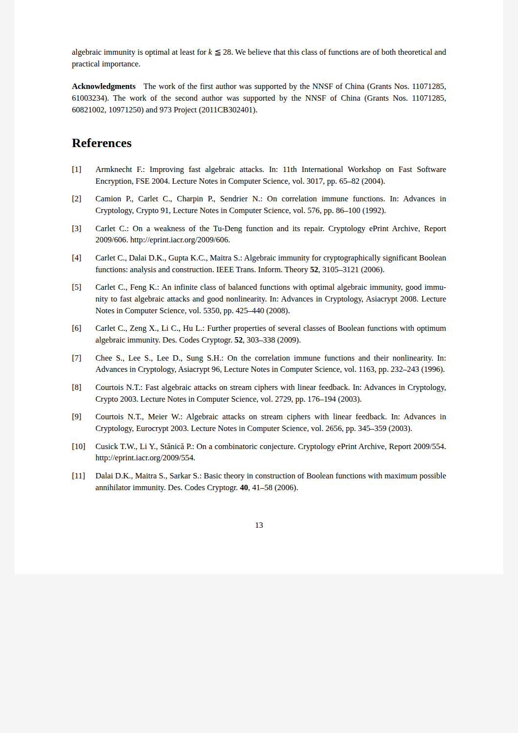algebraic immunity is optimal at least for k ≦ 28. We believe that this class of functions are of both theoretical and practical importance.
Acknowledgments The work of the first author was supported by the NNSF of China (Grants Nos. 11071285, 61003234). The work of the second author was supported by the NNSF of China (Grants Nos. 11071285, 60821002, 10971250) and 973 Project (2011CB302401).
References
[1] Armknecht F.: Improving fast algebraic attacks. In: 11th International Workshop on Fast Software Encryption, FSE 2004. Lecture Notes in Computer Science, vol. 3017, pp. 65–82 (2004).
[2] Camion P., Carlet C., Charpin P., Sendrier N.: On correlation immune functions. In: Advances in Cryptology, Crypto 91, Lecture Notes in Computer Science, vol. 576, pp. 86–100 (1992).
[3] Carlet C.: On a weakness of the Tu-Deng function and its repair. Cryptology ePrint Archive, Report 2009/606. http://eprint.iacr.org/2009/606.
[4] Carlet C., Dalai D.K., Gupta K.C., Maitra S.: Algebraic immunity for cryptographically significant Boolean functions: analysis and construction. IEEE Trans. Inform. Theory 52, 3105–3121 (2006).
[5] Carlet C., Feng K.: An infinite class of balanced functions with optimal algebraic immunity, good immunity to fast algebraic attacks and good nonlinearity. In: Advances in Cryptology, Asiacrypt 2008. Lecture Notes in Computer Science, vol. 5350, pp. 425–440 (2008).
[6] Carlet C., Zeng X., Li C., Hu L.: Further properties of several classes of Boolean functions with optimum algebraic immunity. Des. Codes Cryptogr. 52, 303–338 (2009).
[7] Chee S., Lee S., Lee D., Sung S.H.: On the correlation immune functions and their nonlinearity. In: Advances in Cryptology, Asiacrypt 96, Lecture Notes in Computer Science, vol. 1163, pp. 232–243 (1996).
[8] Courtois N.T.: Fast algebraic attacks on stream ciphers with linear feedback. In: Advances in Cryptology, Crypto 2003. Lecture Notes in Computer Science, vol. 2729, pp. 176–194 (2003).
[9] Courtois N.T., Meier W.: Algebraic attacks on stream ciphers with linear feedback. In: Advances in Cryptology, Eurocrypt 2003. Lecture Notes in Computer Science, vol. 2656, pp. 345–359 (2003).
[10] Cusick T.W., Li Y., Stănică P.: On a combinatoric conjecture. Cryptology ePrint Archive, Report 2009/554. http://eprint.iacr.org/2009/554.
[11] Dalai D.K., Maitra S., Sarkar S.: Basic theory in construction of Boolean functions with maximum possible annihilator immunity. Des. Codes Cryptogr. 40, 41–58 (2006).
13